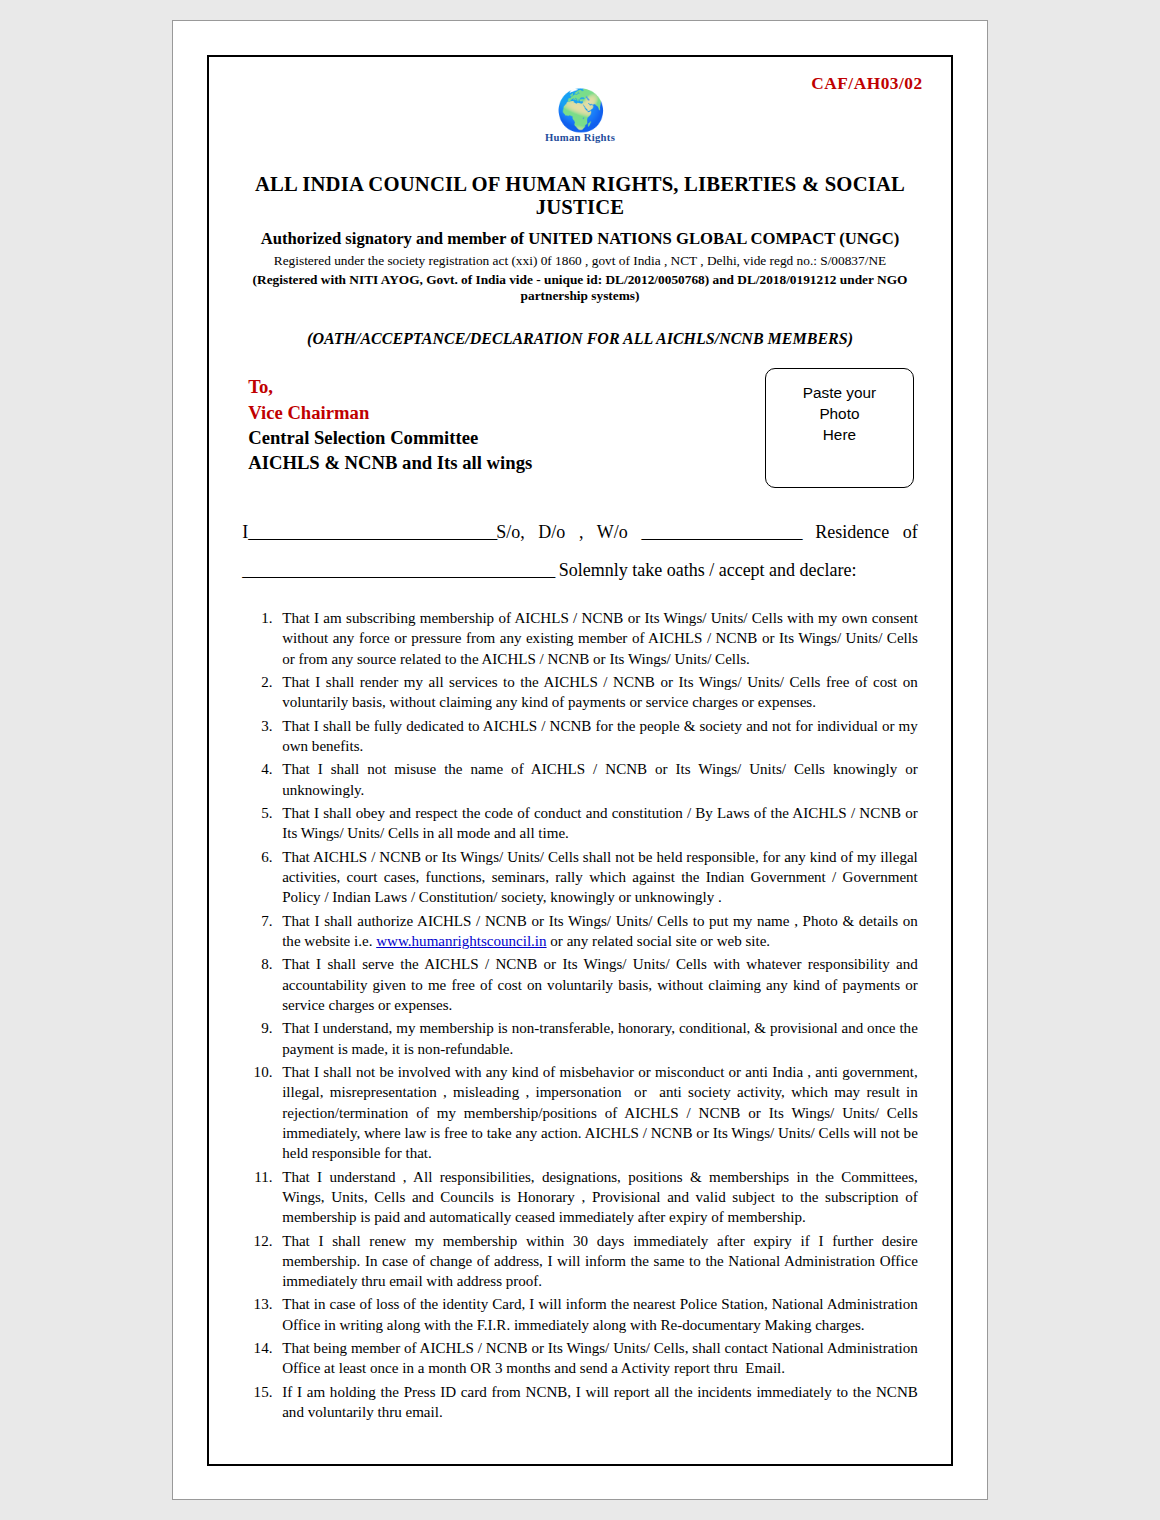CAF/AH03/02
🌍
Human Rights
ALL INDIA COUNCIL OF HUMAN RIGHTS, LIBERTIES & SOCIAL JUSTICE
Authorized signatory and member of UNITED NATIONS GLOBAL COMPACT (UNGC)
Registered under the society registration act (xxi) 0f 1860 , govt of India , NCT , Delhi, vide regd no.: S/00837/NE
(Registered with NITI AYOG, Govt. of India vide - unique id: DL/2012/0050768) and DL/2018/0191212 under NGO partnership systems)
(OATH/ACCEPTANCE/DECLARATION FOR ALL AICHLS/NCNB MEMBERS)
Paste your
Photo
Here
To,
Vice Chairman
Central Selection Committee
AICHLS & NCNB and Its all wings
I_______________________________S/o, D/o , W/o ____________________ Residence of _______________________________________ Solemnly take oaths / accept and declare:
That I am subscribing membership of AICHLS / NCNB or Its Wings/ Units/ Cells with my own consent without any force or pressure from any existing member of AICHLS / NCNB or Its Wings/ Units/ Cells or from any source related to the AICHLS / NCNB or Its Wings/ Units/ Cells.
That I shall render my all services to the AICHLS / NCNB or Its Wings/ Units/ Cells free of cost on voluntarily basis, without claiming any kind of payments or service charges or expenses.
That I shall be fully dedicated to AICHLS / NCNB for the people & society and not for individual or my own benefits.
That I shall not misuse the name of AICHLS / NCNB or Its Wings/ Units/ Cells knowingly or unknowingly.
That I shall obey and respect the code of conduct and constitution / By Laws of the AICHLS / NCNB or Its Wings/ Units/ Cells in all mode and all time.
That AICHLS / NCNB or Its Wings/ Units/ Cells shall not be held responsible, for any kind of my illegal activities, court cases, functions, seminars, rally which against the Indian Government / Government Policy / Indian Laws / Constitution/ society, knowingly or unknowingly .
That I shall authorize AICHLS / NCNB or Its Wings/ Units/ Cells to put my name , Photo & details on the website i.e. www.humanrightscouncil.in or any related social site or web site.
That I shall serve the AICHLS / NCNB or Its Wings/ Units/ Cells with whatever responsibility and accountability given to me free of cost on voluntarily basis, without claiming any kind of payments or service charges or expenses.
That I understand, my membership is non-transferable, honorary, conditional, & provisional and once the payment is made, it is non-refundable.
That I shall not be involved with any kind of misbehavior or misconduct or anti India , anti government, illegal, misrepresentation , misleading , impersonation or anti society activity, which may result in rejection/termination of my membership/positions of AICHLS / NCNB or Its Wings/ Units/ Cells immediately, where law is free to take any action. AICHLS / NCNB or Its Wings/ Units/ Cells will not be held responsible for that.
That I understand , All responsibilities, designations, positions & memberships in the Committees, Wings, Units, Cells and Councils is Honorary , Provisional and valid subject to the subscription of membership is paid and automatically ceased immediately after expiry of membership.
That I shall renew my membership within 30 days immediately after expiry if I further desire membership. In case of change of address, I will inform the same to the National Administration Office immediately thru email with address proof.
That in case of loss of the identity Card, I will inform the nearest Police Station, National Administration Office in writing along with the F.I.R. immediately along with Re-documentary Making charges.
That being member of AICHLS / NCNB or Its Wings/ Units/ Cells, shall contact National Administration Office at least once in a month OR 3 months and send a Activity report thru Email.
If I am holding the Press ID card from NCNB, I will report all the incidents immediately to the NCNB and voluntarily thru email.